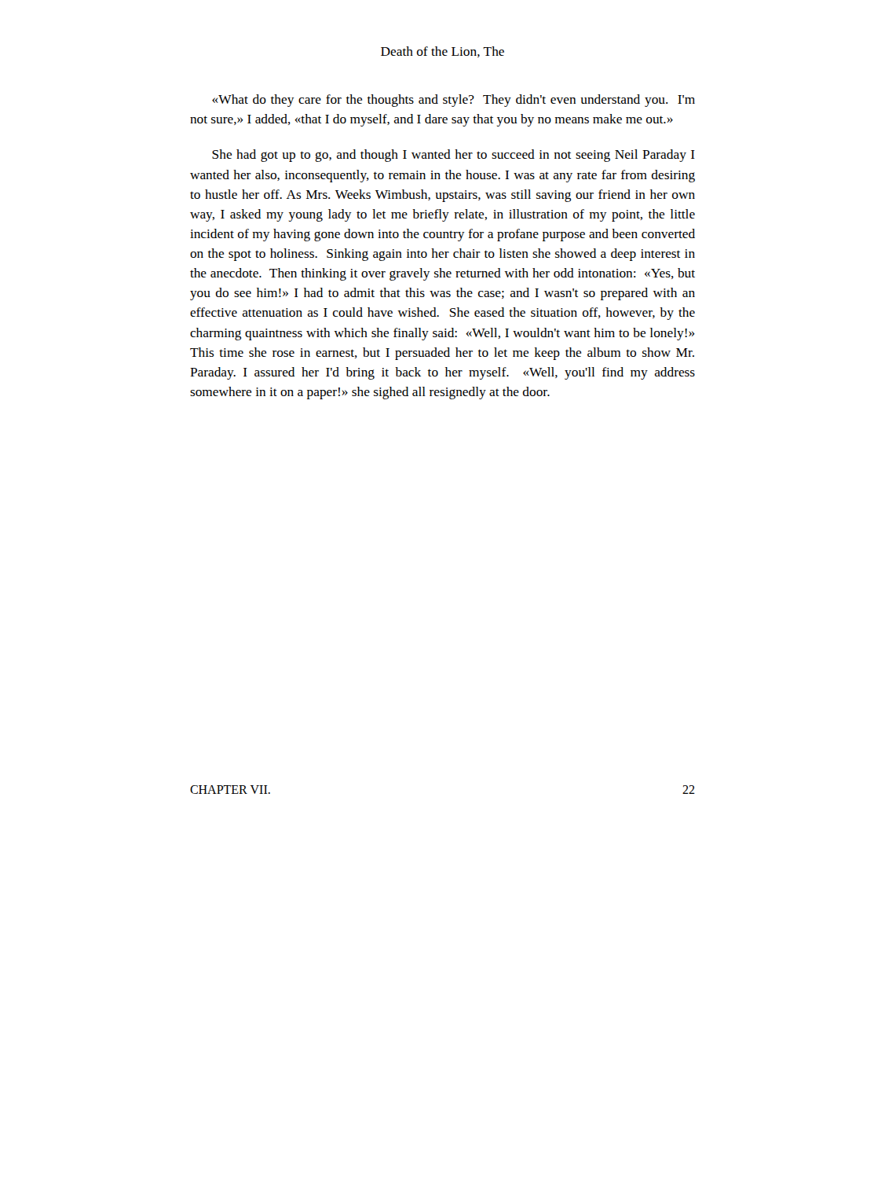Death of the Lion, The
«What do they care for the thoughts and style? They didn't even understand you. I'm not sure,» I added, «that I do myself, and I dare say that you by no means make me out.»
She had got up to go, and though I wanted her to succeed in not seeing Neil Paraday I wanted her also, inconsequently, to remain in the house. I was at any rate far from desiring to hustle her off. As Mrs. Weeks Wimbush, upstairs, was still saving our friend in her own way, I asked my young lady to let me briefly relate, in illustration of my point, the little incident of my having gone down into the country for a profane purpose and been converted on the spot to holiness. Sinking again into her chair to listen she showed a deep interest in the anecdote. Then thinking it over gravely she returned with her odd intonation: «Yes, but you do see him!» I had to admit that this was the case; and I wasn't so prepared with an effective attenuation as I could have wished. She eased the situation off, however, by the charming quaintness with which she finally said: «Well, I wouldn't want him to be lonely!» This time she rose in earnest, but I persuaded her to let me keep the album to show Mr. Paraday. I assured her I'd bring it back to her myself. «Well, you'll find my address somewhere in it on a paper!» she sighed all resignedly at the door.
CHAPTER VII. 22